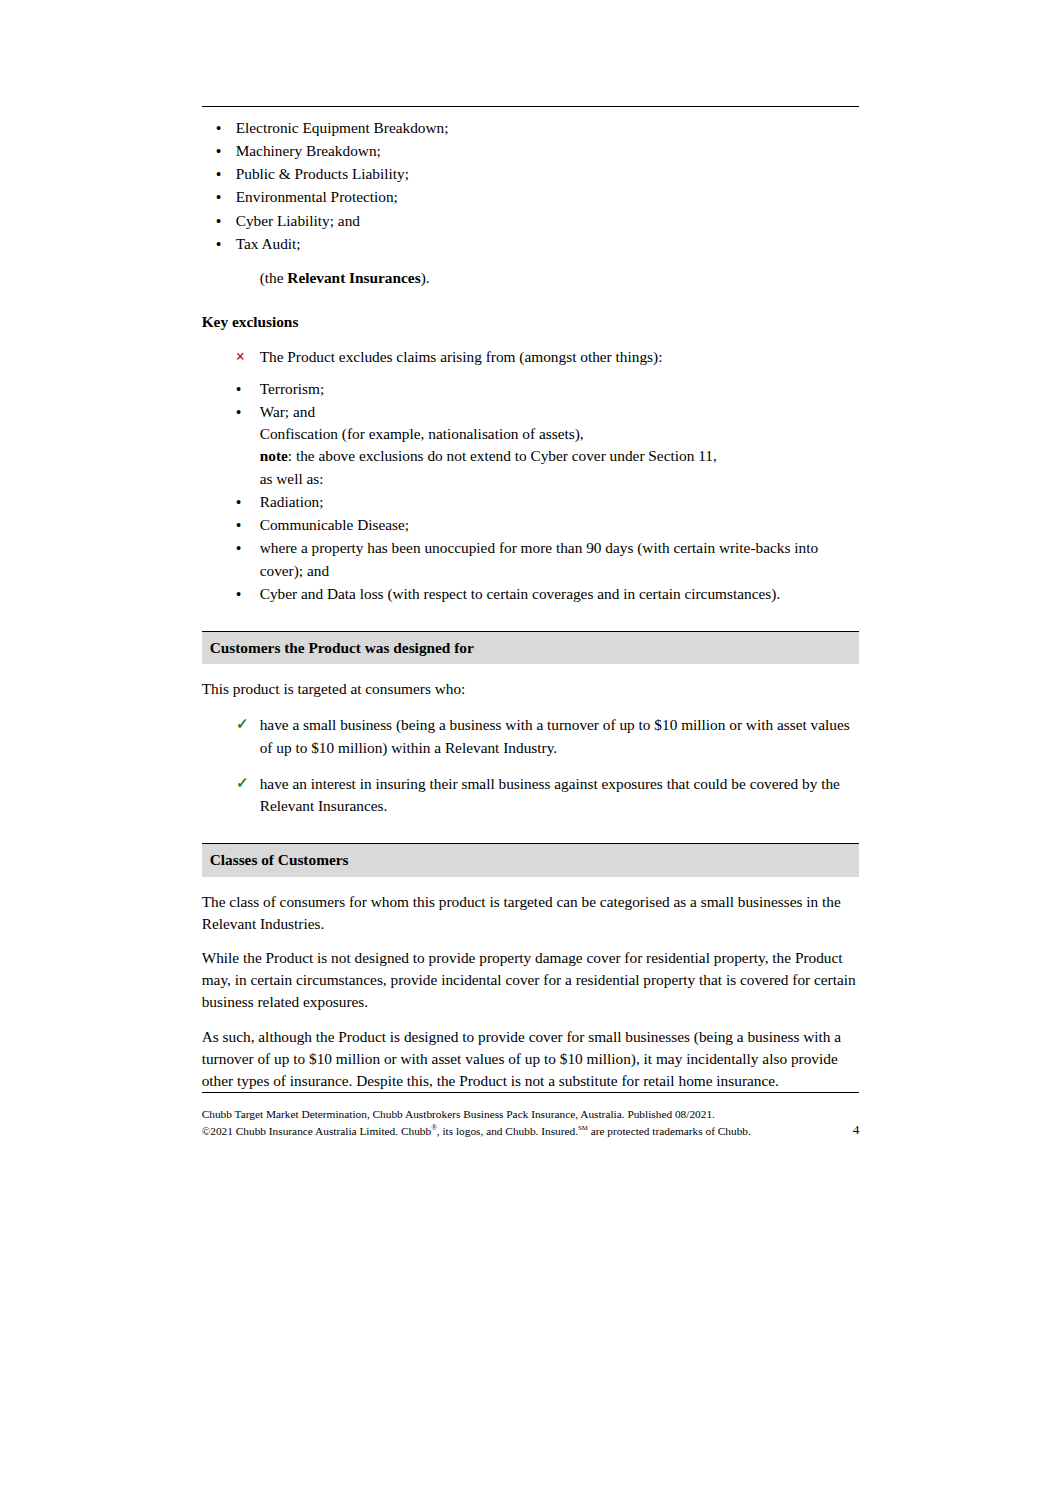Electronic Equipment Breakdown;
Machinery Breakdown;
Public & Products Liability;
Environmental Protection;
Cyber Liability; and
Tax Audit;
(the Relevant Insurances).
Key exclusions
The Product excludes claims arising from (amongst other things):
Terrorism;
War; and
Confiscation (for example, nationalisation of assets),
note: the above exclusions do not extend to Cyber cover under Section 11,
as well as:
Radiation;
Communicable Disease;
where a property has been unoccupied for more than 90 days (with certain write-backs into cover); and
Cyber and Data loss (with respect to certain coverages and in certain circumstances).
Customers the Product was designed for
This product is targeted at consumers who:
have a small business (being a business with a turnover of up to $10 million or with asset values of up to $10 million) within a Relevant Industry.
have an interest in insuring their small business against exposures that could be covered by the Relevant Insurances.
Classes of Customers
The class of consumers for whom this product is targeted can be categorised as a small businesses in the Relevant Industries.
While the Product is not designed to provide property damage cover for residential property, the Product may, in certain circumstances, provide incidental cover for a residential property that is covered for certain business related exposures.
As such, although the Product is designed to provide cover for small businesses (being a business with a turnover of up to $10 million or with asset values of up to $10 million), it may incidentally also provide other types of insurance. Despite this, the Product is not a substitute for retail home insurance.
Chubb Target Market Determination, Chubb Austbrokers Business Pack Insurance, Australia. Published 08/2021.
©2021 Chubb Insurance Australia Limited. Chubb®, its logos, and Chubb. Insured.SM are protected trademarks of Chubb.
4